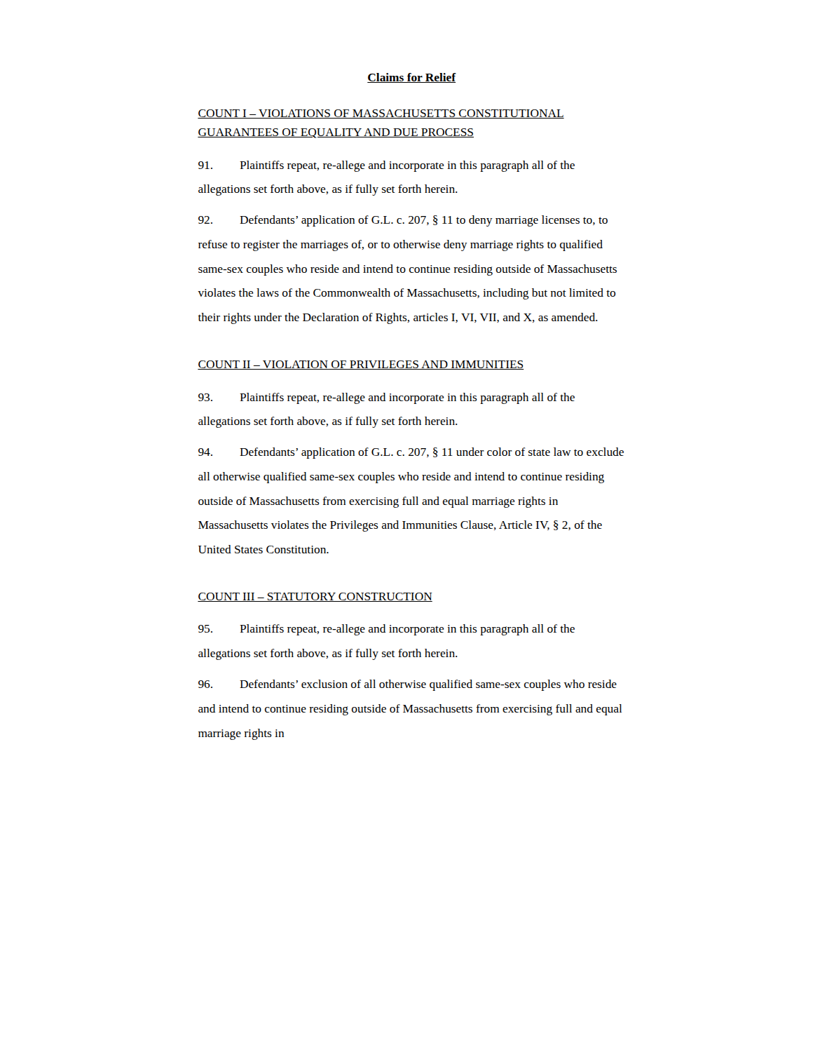Claims for Relief
Count I – Violations of Massachusetts Constitutional Guarantees of Equality and Due Process
91. Plaintiffs repeat, re-allege and incorporate in this paragraph all of the allegations set forth above, as if fully set forth herein.
92. Defendants’ application of G.L. c. 207, § 11 to deny marriage licenses to, to refuse to register the marriages of, or to otherwise deny marriage rights to qualified same-sex couples who reside and intend to continue residing outside of Massachusetts violates the laws of the Commonwealth of Massachusetts, including but not limited to their rights under the Declaration of Rights, articles I, VI, VII, and X, as amended.
Count II – Violation of Privileges and Immunities
93. Plaintiffs repeat, re-allege and incorporate in this paragraph all of the allegations set forth above, as if fully set forth herein.
94. Defendants’ application of G.L. c. 207, § 11 under color of state law to exclude all otherwise qualified same-sex couples who reside and intend to continue residing outside of Massachusetts from exercising full and equal marriage rights in Massachusetts violates the Privileges and Immunities Clause, Article IV, § 2, of the United States Constitution.
Count III – Statutory Construction
95. Plaintiffs repeat, re-allege and incorporate in this paragraph all of the allegations set forth above, as if fully set forth herein.
96. Defendants’ exclusion of all otherwise qualified same-sex couples who reside and intend to continue residing outside of Massachusetts from exercising full and equal marriage rights in